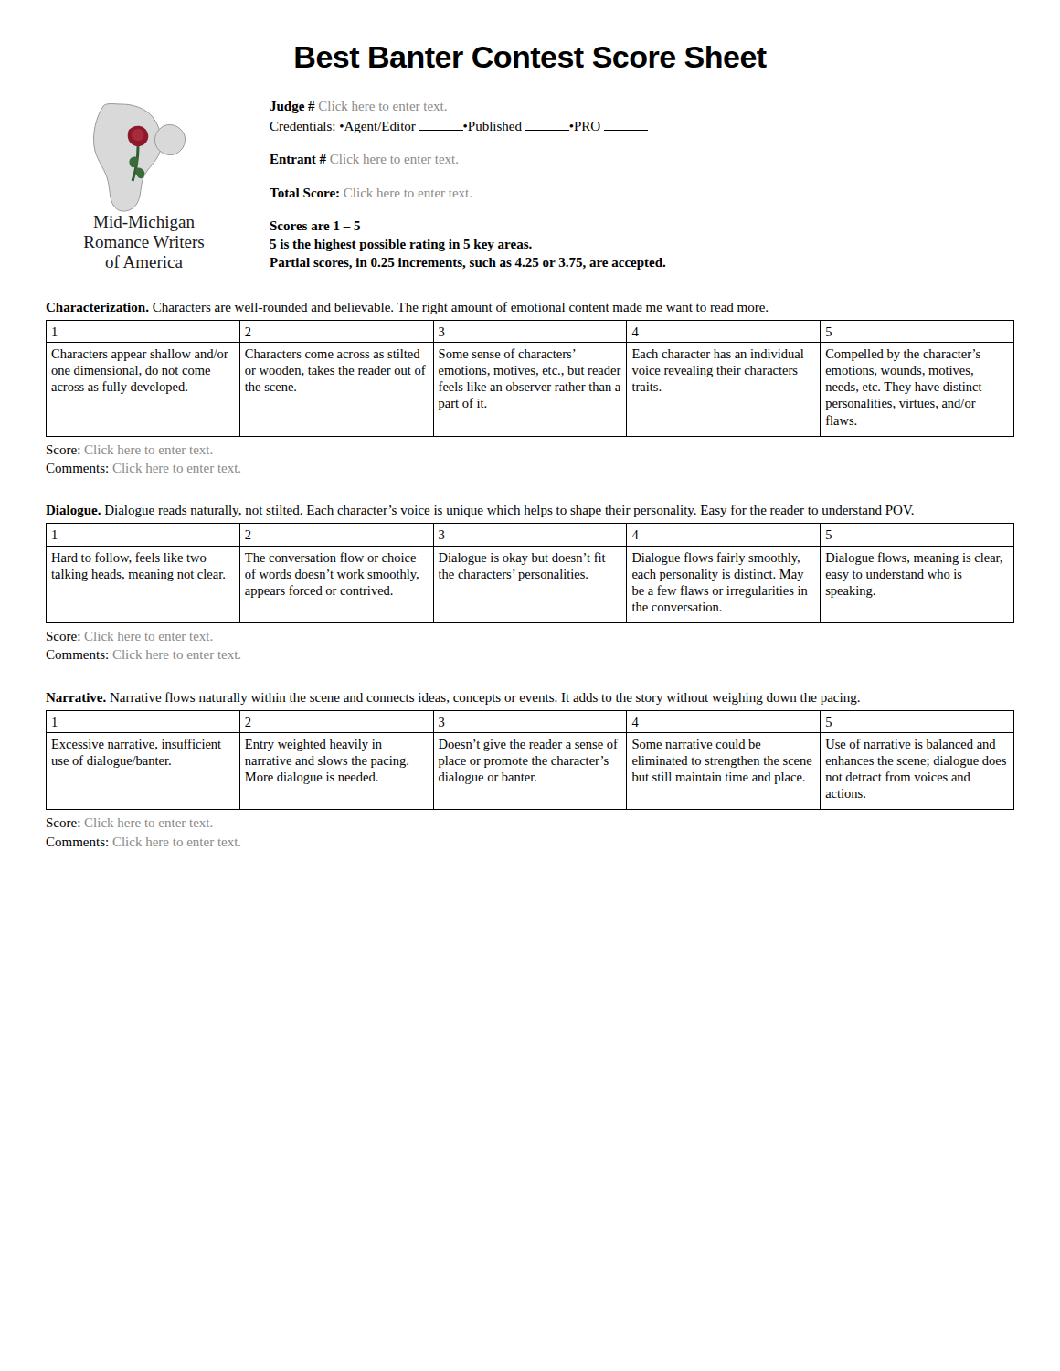Best Banter Contest Score Sheet
Mid-Michigan
Romance Writers
of America
Judge # Click here to enter text.
Credentials: •Agent/Editor •Published •PRO
Entrant # Click here to enter text.
Total Score: Click here to enter text.
Scores are 1 – 5
5 is the highest possible rating in 5 key areas.
Partial scores, in 0.25 increments, such as 4.25 or 3.75, are accepted.
Characterization. Characters are well-rounded and believable. The right amount of emotional content made me want to read more.
| 1 | 2 | 3 | 4 | 5 |
| --- | --- | --- | --- | --- |
| Characters appear shallow and/or one dimensional, do not come across as fully developed. | Characters come across as stilted or wooden, takes the reader out of the scene. | Some sense of characters’ emotions, motives, etc., but reader feels like an observer rather than a part of it. | Each character has an individual voice revealing their characters traits. | Compelled by the character’s emotions, wounds, motives, needs, etc. They have distinct personalities, virtues, and/or flaws. |
Score: Click here to enter text.
Comments: Click here to enter text.
Dialogue. Dialogue reads naturally, not stilted. Each character’s voice is unique which helps to shape their personality. Easy for the reader to understand POV.
| 1 | 2 | 3 | 4 | 5 |
| --- | --- | --- | --- | --- |
| Hard to follow, feels like two talking heads, meaning not clear. | The conversation flow or choice of words doesn’t work smoothly, appears forced or contrived. | Dialogue is okay but doesn’t fit the characters’ personalities. | Dialogue flows fairly smoothly, each personality is distinct. May be a few flaws or irregularities in the conversation. | Dialogue flows, meaning is clear, easy to understand who is speaking. |
Score: Click here to enter text.
Comments: Click here to enter text.
Narrative. Narrative flows naturally within the scene and connects ideas, concepts or events. It adds to the story without weighing down the pacing.
| 1 | 2 | 3 | 4 | 5 |
| --- | --- | --- | --- | --- |
| Excessive narrative, insufficient use of dialogue/banter. | Entry weighted heavily in narrative and slows the pacing. More dialogue is needed. | Doesn’t give the reader a sense of place or promote the character’s dialogue or banter. | Some narrative could be eliminated to strengthen the scene but still maintain time and place. | Use of narrative is balanced and enhances the scene; dialogue does not detract from voices and actions. |
Score: Click here to enter text.
Comments: Click here to enter text.